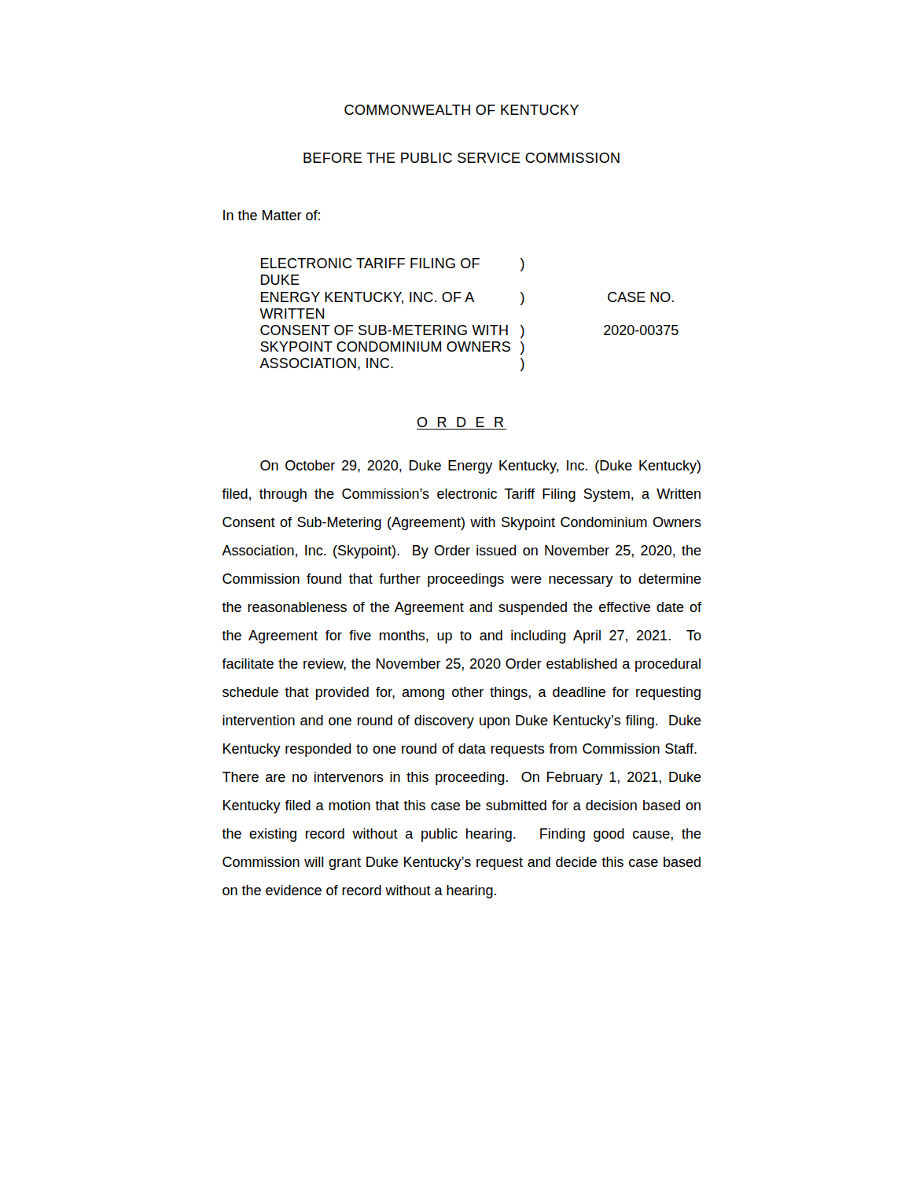COMMONWEALTH OF KENTUCKY
BEFORE THE PUBLIC SERVICE COMMISSION
In the Matter of:
| ELECTRONIC TARIFF FILING OF DUKE | ) | |
| ENERGY KENTUCKY, INC. OF A WRITTEN | ) | CASE NO. |
| CONSENT OF SUB-METERING WITH | ) | 2020-00375 |
| SKYPOINT CONDOMINIUM OWNERS | ) | |
| ASSOCIATION, INC. | ) | |
O R D E R
On October 29, 2020, Duke Energy Kentucky, Inc. (Duke Kentucky) filed, through the Commission’s electronic Tariff Filing System, a Written Consent of Sub-Metering (Agreement) with Skypoint Condominium Owners Association, Inc. (Skypoint). By Order issued on November 25, 2020, the Commission found that further proceedings were necessary to determine the reasonableness of the Agreement and suspended the effective date of the Agreement for five months, up to and including April 27, 2021. To facilitate the review, the November 25, 2020 Order established a procedural schedule that provided for, among other things, a deadline for requesting intervention and one round of discovery upon Duke Kentucky’s filing. Duke Kentucky responded to one round of data requests from Commission Staff. There are no intervenors in this proceeding. On February 1, 2021, Duke Kentucky filed a motion that this case be submitted for a decision based on the existing record without a public hearing. Finding good cause, the Commission will grant Duke Kentucky’s request and decide this case based on the evidence of record without a hearing.